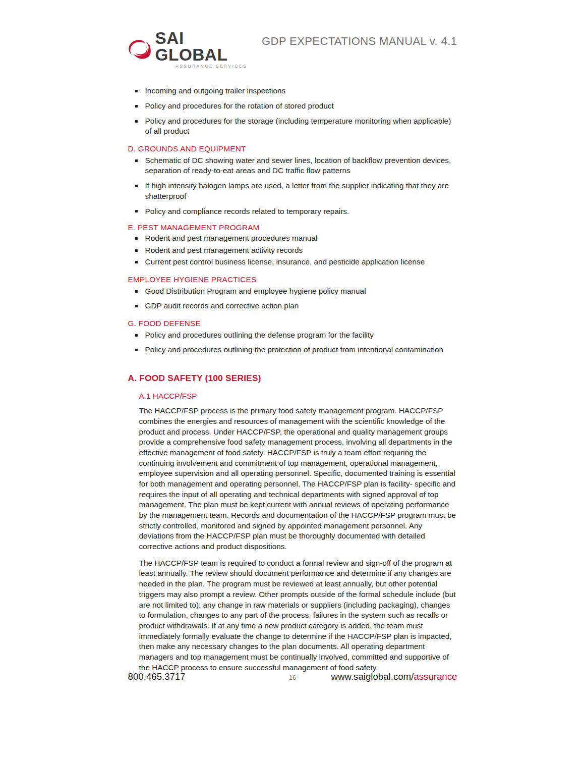SAI GLOBAL
ASSURANCE SERVICES
GDP EXPECTATIONS MANUAL v. 4.1
Incoming and outgoing trailer inspections
Policy and procedures for the rotation of stored product
Policy and procedures for the storage (including temperature monitoring when applicable) of all product
D. GROUNDS AND EQUIPMENT
Schematic of DC showing water and sewer lines, location of backflow prevention devices, separation of ready-to-eat areas and DC traffic flow patterns
If high intensity halogen lamps are used, a letter from the supplier indicating that they are shatterproof
Policy and compliance records related to temporary repairs.
E. PEST MANAGEMENT PROGRAM
Rodent and pest management procedures manual
Rodent and pest management activity records
Current pest control business license, insurance, and pesticide application license
EMPLOYEE HYGIENE PRACTICES
Good Distribution Program and employee hygiene policy manual
GDP audit records and corrective action plan
G. FOOD DEFENSE
Policy and procedures outlining the defense program for the facility
Policy and procedures outlining the protection of product from intentional contamination
A. FOOD SAFETY (100 SERIES)
A.1 HACCP/FSP
The HACCP/FSP process is the primary food safety management program. HACCP/FSP combines the energies and resources of management with the scientific knowledge of the product and process. Under HACCP/FSP, the operational and quality management groups provide a comprehensive food safety management process, involving all departments in the effective management of food safety. HACCP/FSP is truly a team effort requiring the continuing involvement and commitment of top management, operational management, employee supervision and all operating personnel. Specific, documented training is essential for both management and operating personnel. The HACCP/FSP plan is facility- specific and requires the input of all operating and technical departments with signed approval of top management. The plan must be kept current with annual reviews of operating performance by the management team. Records and documentation of the HACCP/FSP program must be strictly controlled, monitored and signed by appointed management personnel. Any deviations from the HACCP/FSP plan must be thoroughly documented with detailed corrective actions and product dispositions.
The HACCP/FSP team is required to conduct a formal review and sign-off of the program at least annually. The review should document performance and determine if any changes are needed in the plan. The program must be reviewed at least annually, but other potential triggers may also prompt a review. Other prompts outside of the formal schedule include (but are not limited to): any change in raw materials or suppliers (including packaging), changes to formulation, changes to any part of the process, failures in the system such as recalls or product withdrawals. If at any time a new product category is added, the team must immediately formally evaluate the change to determine if the HACCP/FSP plan is impacted, then make any necessary changes to the plan documents. All operating department managers and top management must be continually involved, committed and supportive of the HACCP process to ensure successful management of food safety.
800.465.3717
16
www.saiglobal.com/assurance